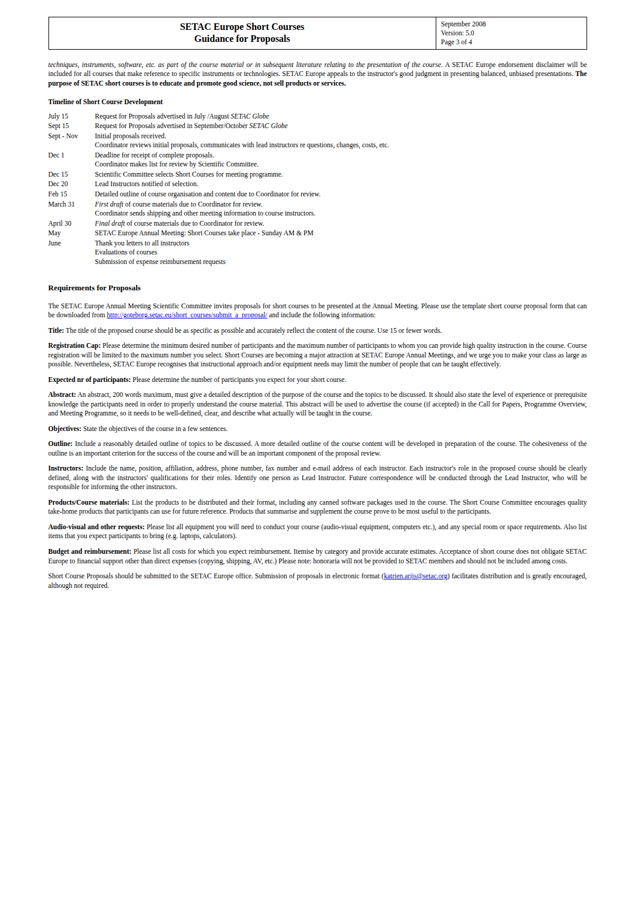| SETAC Europe Short Courses Guidance for Proposals | September 2008 Version: 5.0 Page 3 of 4 |
techniques, instruments, software, etc. as part of the course material or in subsequent literature relating to the presentation of the course. A SETAC Europe endorsement disclaimer will be included for all courses that make reference to specific instruments or technologies. SETAC Europe appeals to the instructor's good judgment in presenting balanced, unbiased presentations. The purpose of SETAC short courses is to educate and promote good science, not sell products or services.
Timeline of Short Course Development
| July 15 | Request for Proposals advertised in July /August SETAC Globe |
| Sept 15 | Request for Proposals advertised in September/October SETAC Globe |
| Sept - Nov | Initial proposals received. Coordinator reviews initial proposals, communicates with lead instructors re questions, changes, costs, etc. |
| Dec 1 | Deadline for receipt of complete proposals. Coordinator makes list for review by Scientific Committee. |
| Dec 15 | Scientific Committee selects Short Courses for meeting programme. |
| Dec 20 | Lead Instructors notified of selection. |
| Feb 15 | Detailed outline of course organisation and content due to Coordinator for review. |
| March 31 | First draft of course materials due to Coordinator for review. Coordinator sends shipping and other meeting information to course instructors. |
| April 30 | Final draft of course materials due to Coordinator for review. |
| May | SETAC Europe Annual Meeting: Short Courses take place - Sunday AM & PM |
| June | Thank you letters to all instructors Evaluations of courses Submission of expense reimbursement requests |
Requirements for Proposals
The SETAC Europe Annual Meeting Scientific Committee invites proposals for short courses to be presented at the Annual Meeting. Please use the template short course proposal form that can be downloaded from http://goteborg.setac.eu/short_courses/submit_a_proposal/ and include the following information:
Title: The title of the proposed course should be as specific as possible and accurately reflect the content of the course. Use 15 or fewer words.
Registration Cap: Please determine the minimum desired number of participants and the maximum number of participants to whom you can provide high quality instruction in the course. Course registration will be limited to the maximum number you select. Short Courses are becoming a major attraction at SETAC Europe Annual Meetings, and we urge you to make your class as large as possible. Nevertheless, SETAC Europe recognises that instructional approach and/or equipment needs may limit the number of people that can be taught effectively.
Expected nr of participants: Please determine the number of participants you expect for your short course.
Abstract: An abstract, 200 words maximum, must give a detailed description of the purpose of the course and the topics to be discussed. It should also state the level of experience or prerequisite knowledge the participants need in order to properly understand the course material. This abstract will be used to advertise the course (if accepted) in the Call for Papers, Programme Overview, and Meeting Programme, so it needs to be well-defined, clear, and describe what actually will be taught in the course.
Objectives: State the objectives of the course in a few sentences.
Outline: Include a reasonably detailed outline of topics to be discussed. A more detailed outline of the course content will be developed in preparation of the course. The cohesiveness of the outline is an important criterion for the success of the course and will be an important component of the proposal review.
Instructors: Include the name, position, affiliation, address, phone number, fax number and e-mail address of each instructor. Each instructor's role in the proposed course should be clearly defined, along with the instructors' qualifications for their roles. Identify one person as Lead Instructor. Future correspondence will be conducted through the Lead Instructor, who will be responsible for informing the other instructors.
Products/Course materials: List the products to be distributed and their format, including any canned software packages used in the course. The Short Course Committee encourages quality take-home products that participants can use for future reference. Products that summarise and supplement the course prove to be most useful to the participants.
Audio-visual and other requests: Please list all equipment you will need to conduct your course (audio-visual equipment, computers etc.), and any special room or space requirements. Also list items that you expect participants to bring (e.g. laptops, calculators).
Budget and reimbursement: Please list all costs for which you expect reimbursement. Itemise by category and provide accurate estimates. Acceptance of short course does not obligate SETAC Europe to financial support other than direct expenses (copying, shipping, AV, etc.) Please note: honoraria will not be provided to SETAC members and should not be included among costs.
Short Course Proposals should be submitted to the SETAC Europe office. Submission of proposals in electronic format (katrien.arijs@setac.org) facilitates distribution and is greatly encouraged, although not required.